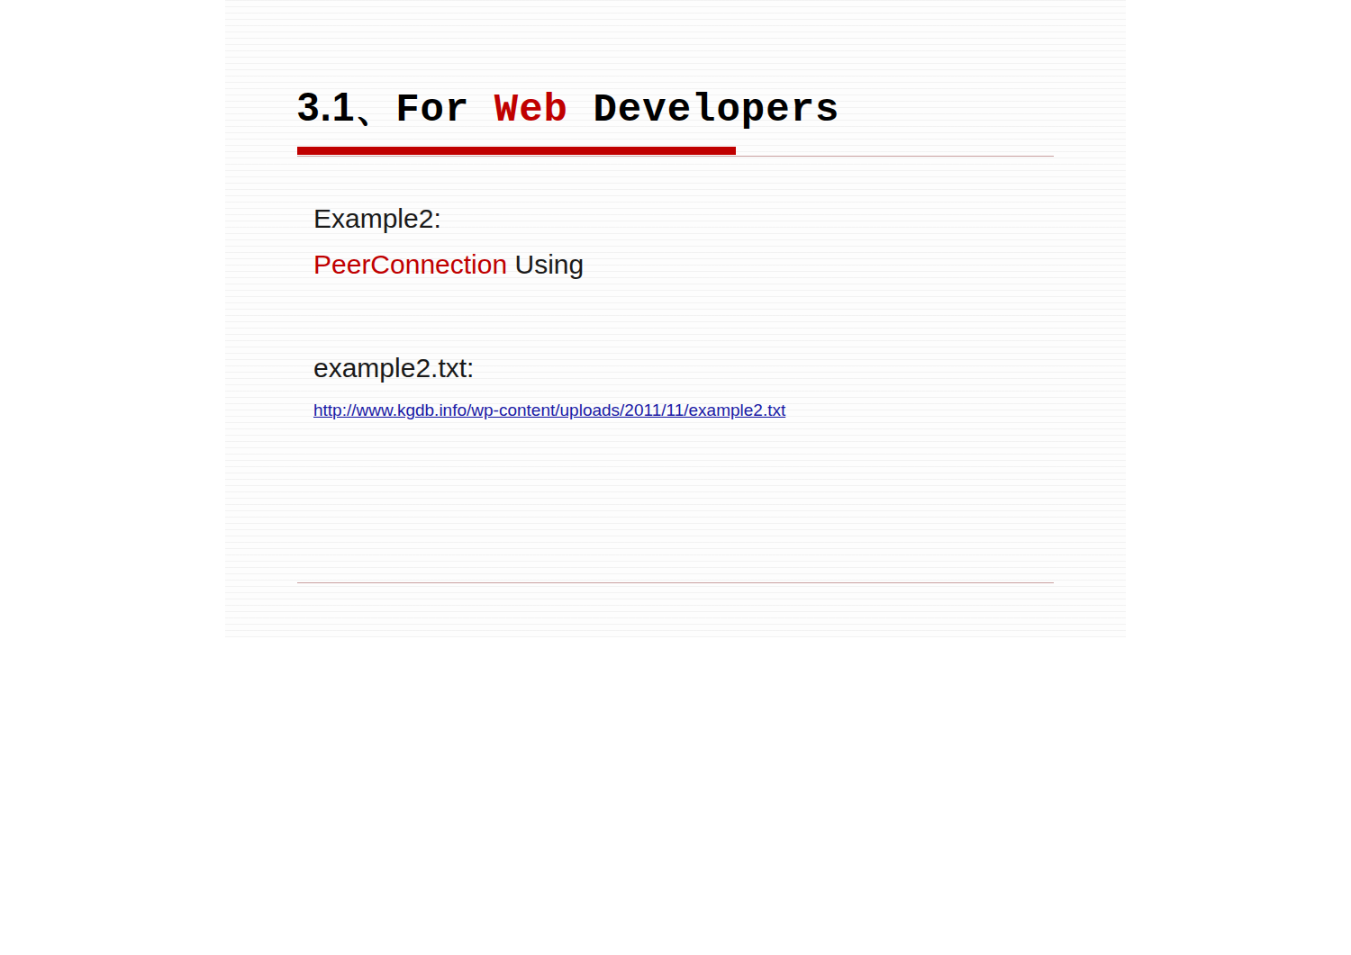3.1、For Web Developers
Example2:
PeerConnection Using
example2.txt:
http://www.kgdb.info/wp-content/uploads/2011/11/example2.txt